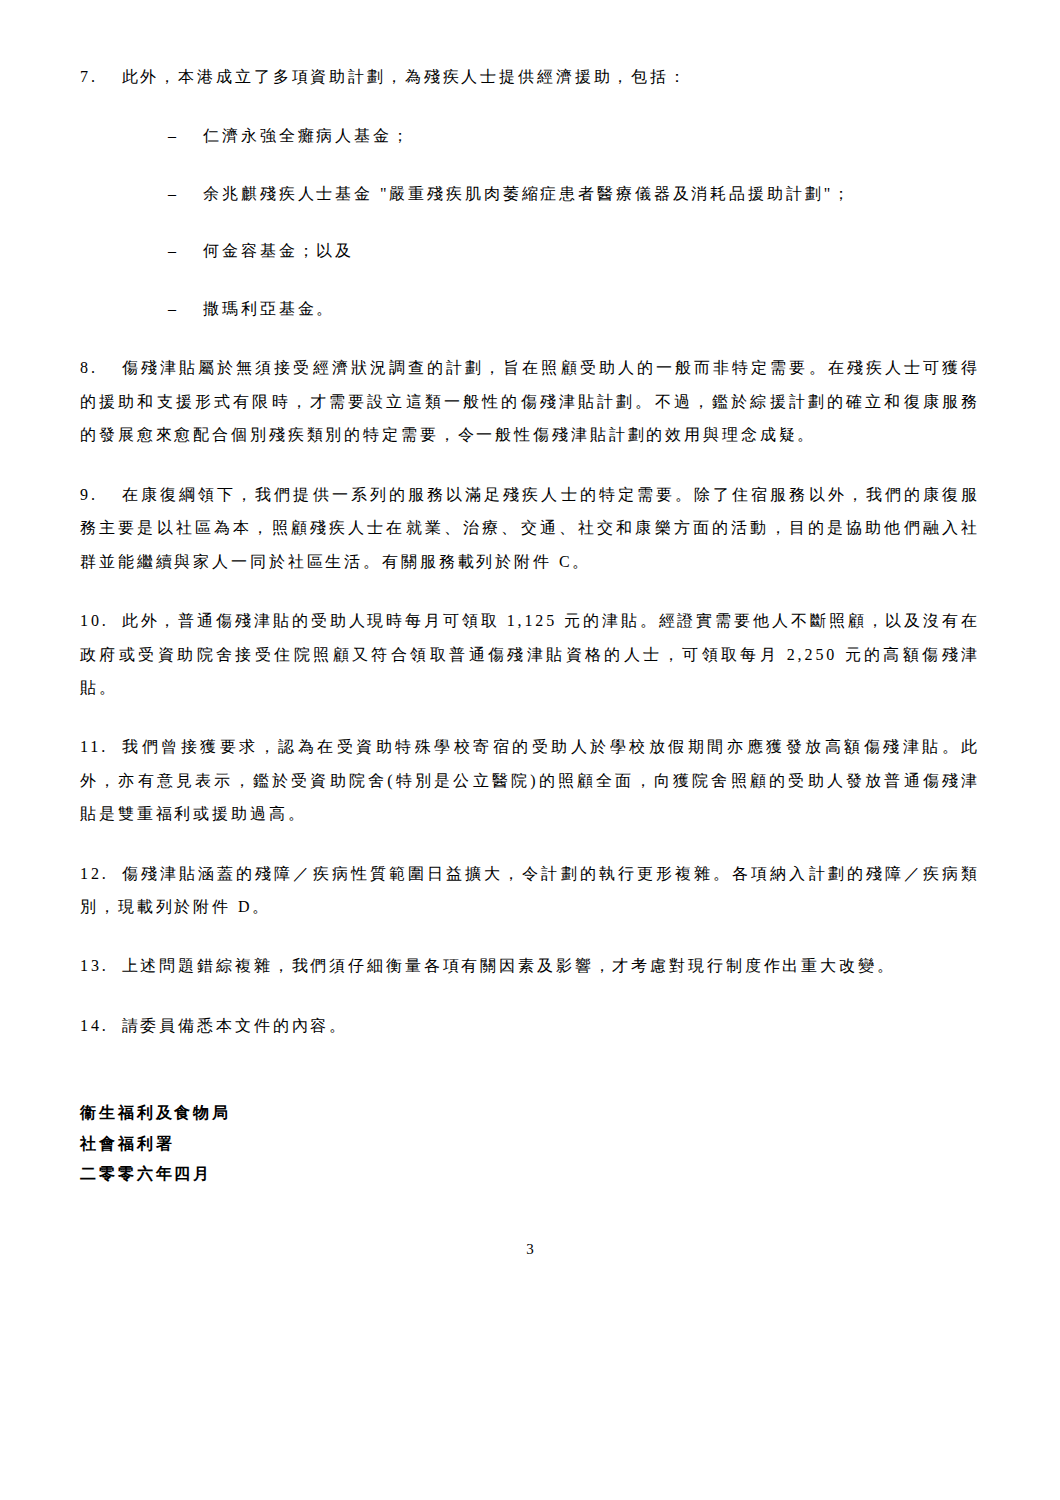7. 此外，本港成立了多項資助計劃，為殘疾人士提供經濟援助，包括：
仁濟永強全癱病人基金；
余兆麒殘疾人士基金 "嚴重殘疾肌肉萎縮症患者醫療儀器及消耗品援助計劃"；
何金容基金；以及
撒瑪利亞基金。
8. 傷殘津貼屬於無須接受經濟狀況調查的計劃，旨在照顧受助人的一般而非特定需要。在殘疾人士可獲得的援助和支援形式有限時，才需要設立這類一般性的傷殘津貼計劃。不過，鑑於綜援計劃的確立和復康服務的發展愈來愈配合個別殘疾類別的特定需要，令一般性傷殘津貼計劃的效用與理念成疑。
9. 在康復綱領下，我們提供一系列的服務以滿足殘疾人士的特定需要。除了住宿服務以外，我們的康復服務主要是以社區為本，照顧殘疾人士在就業、治療、交通、社交和康樂方面的活動，目的是協助他們融入社群並能繼續與家人一同於社區生活。有關服務載列於附件 C。
10. 此外，普通傷殘津貼的受助人現時每月可領取 1,125 元的津貼。經證實需要他人不斷照顧，以及沒有在政府或受資助院舍接受住院照顧又符合領取普通傷殘津貼資格的人士，可領取每月 2,250 元的高額傷殘津貼。
11. 我們曾接獲要求，認為在受資助特殊學校寄宿的受助人於學校放假期間亦應獲發放高額傷殘津貼。此外，亦有意見表示，鑑於受資助院舍(特別是公立醫院)的照顧全面，向獲院舍照顧的受助人發放普通傷殘津貼是雙重福利或援助過高。
12. 傷殘津貼涵蓋的殘障／疾病性質範圍日益擴大，令計劃的執行更形複雜。各項納入計劃的殘障／疾病類別，現載列於附件 D。
13. 上述問題錯綜複雜，我們須仔細衡量各項有關因素及影響，才考慮對現行制度作出重大改變。
14. 請委員備悉本文件的內容。
衞生福利及食物局
社會福利署
二零零六年四月
3